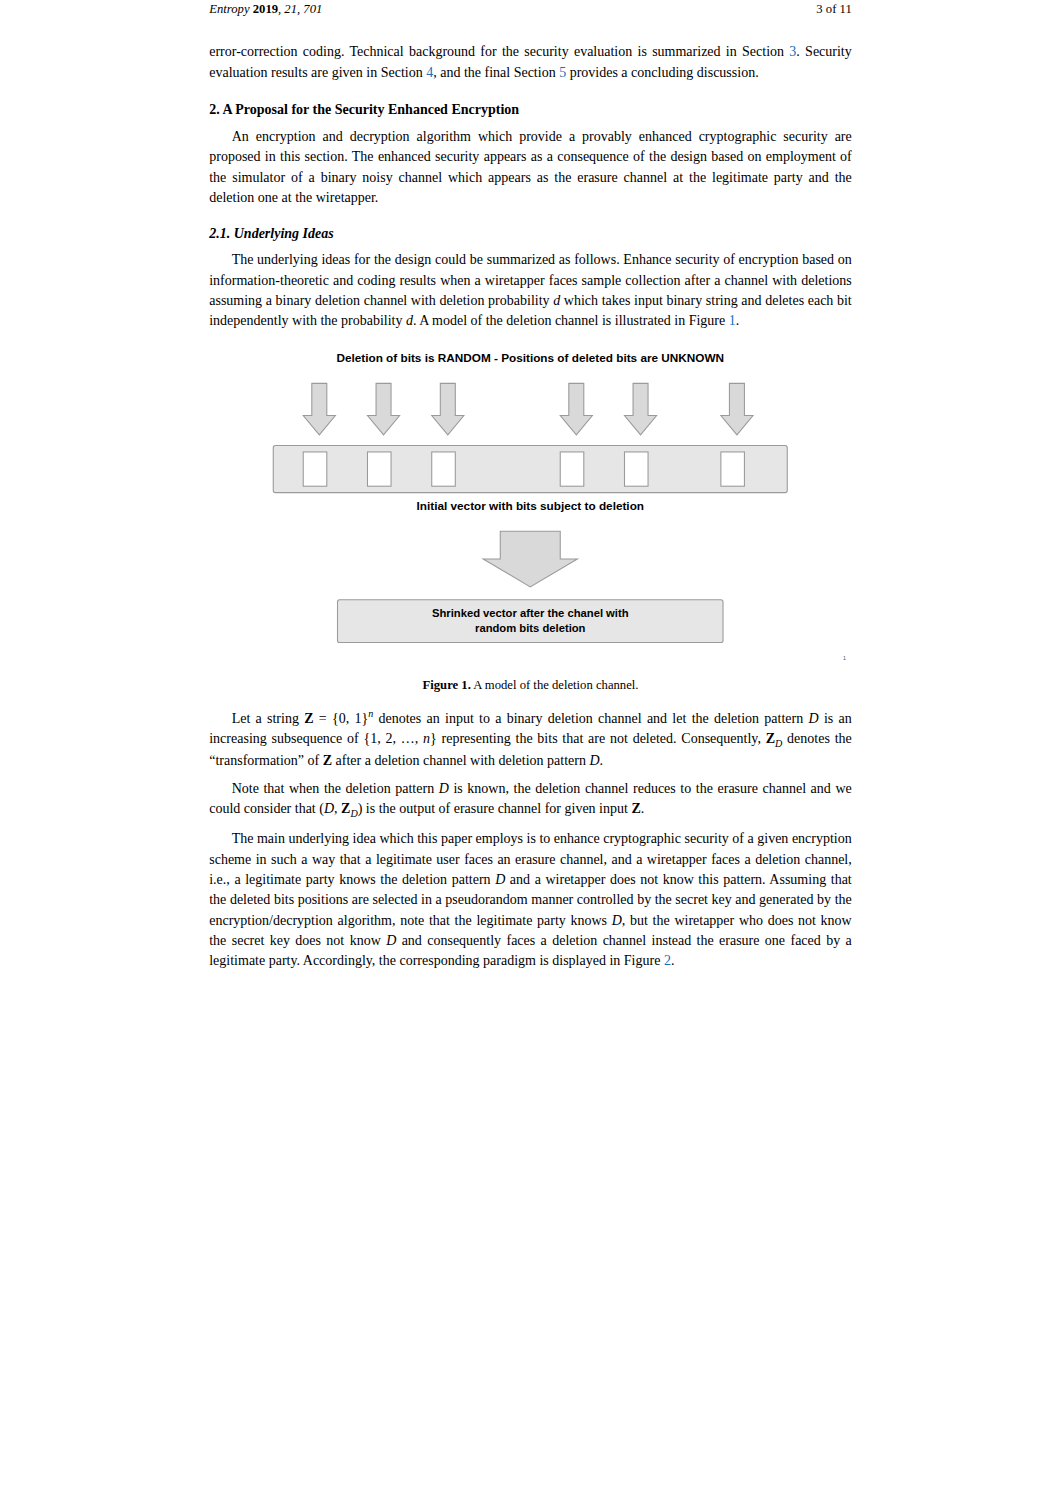Entropy 2019, 21, 701
3 of 11
error-correction coding. Technical background for the security evaluation is summarized in Section 3. Security evaluation results are given in Section 4, and the final Section 5 provides a concluding discussion.
2. A Proposal for the Security Enhanced Encryption
An encryption and decryption algorithm which provide a provably enhanced cryptographic security are proposed in this section. The enhanced security appears as a consequence of the design based on employment of the simulator of a binary noisy channel which appears as the erasure channel at the legitimate party and the deletion one at the wiretapper.
2.1. Underlying Ideas
The underlying ideas for the design could be summarized as follows. Enhance security of encryption based on information-theoretic and coding results when a wiretapper faces sample collection after a channel with deletions assuming a binary deletion channel with deletion probability d which takes input binary string and deletes each bit independently with the probability d. A model of the deletion channel is illustrated in Figure 1.
Deletion of bits is RANDOM - Positions of deleted bits are UNKNOWN Initial vector with bits subject to deletion Shrinked vector after the chanel with random bits deletion 1
Figure 1. A model of the deletion channel.
Let a string Z = {0, 1}n denotes an input to a binary deletion channel and let the deletion pattern D is an increasing subsequence of {1, 2, …, n} representing the bits that are not deleted. Consequently, ZD denotes the “transformation” of Z after a deletion channel with deletion pattern D.
Note that when the deletion pattern D is known, the deletion channel reduces to the erasure channel and we could consider that (D, ZD) is the output of erasure channel for given input Z.
The main underlying idea which this paper employs is to enhance cryptographic security of a given encryption scheme in such a way that a legitimate user faces an erasure channel, and a wiretapper faces a deletion channel, i.e., a legitimate party knows the deletion pattern D and a wiretapper does not know this pattern. Assuming that the deleted bits positions are selected in a pseudorandom manner controlled by the secret key and generated by the encryption/decryption algorithm, note that the legitimate party knows D, but the wiretapper who does not know the secret key does not know D and consequently faces a deletion channel instead the erasure one faced by a legitimate party. Accordingly, the corresponding paradigm is displayed in Figure 2.